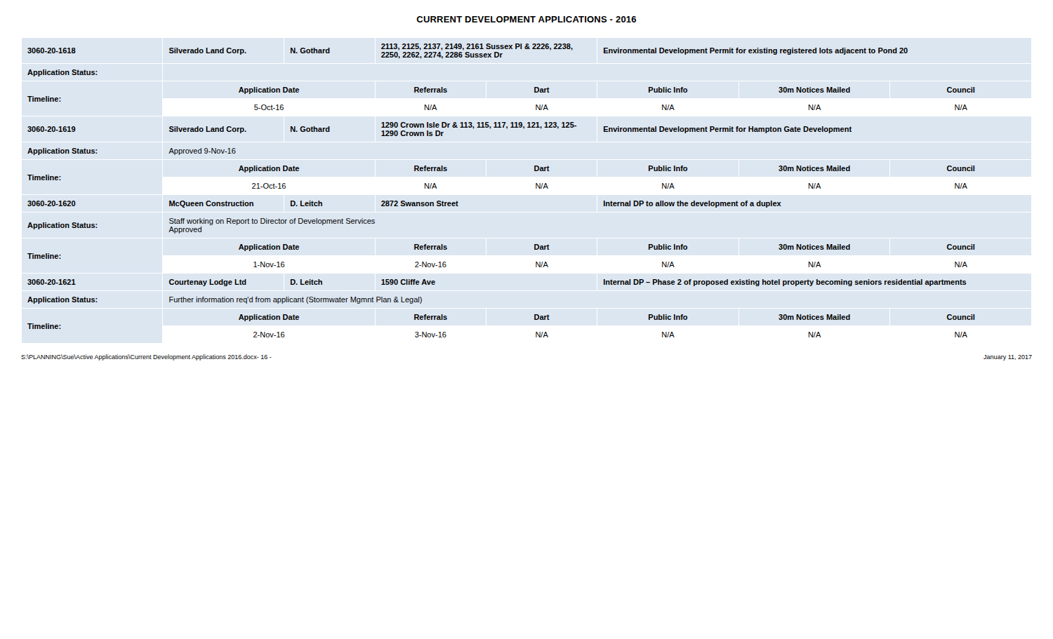CURRENT DEVELOPMENT APPLICATIONS - 2016
| 3060-20-1618 | Silverado Land Corp. | N. Gothard | 2113, 2125, 2137, 2149, 2161 Sussex Pl & 2226, 2238, 2250, 2262, 2274, 2286 Sussex Dr | Environmental Development Permit for existing registered lots adjacent to Pond 20 |
| Application Status: | |
| Timeline: | Application Date | Referrals | Dart | Public Info | 30m Notices Mailed | Council |
| 5-Oct-16 | N/A | N/A | N/A | N/A | N/A |
| 3060-20-1619 | Silverado Land Corp. | N. Gothard | 1290 Crown Isle Dr & 113, 115, 117, 119, 121, 123, 125-1290 Crown Is Dr | Environmental Development Permit for Hampton Gate Development |
| Application Status: | Approved 9-Nov-16 |
| Timeline: | Application Date | Referrals | Dart | Public Info | 30m Notices Mailed | Council |
| 21-Oct-16 | N/A | N/A | N/A | N/A | N/A |
| 3060-20-1620 | McQueen Construction | D. Leitch | 2872 Swanson Street | Internal DP to allow the development of a duplex |
| Application Status: | Staff working on Report to Director of Development Services Approved |
| Timeline: | Application Date | Referrals | Dart | Public Info | 30m Notices Mailed | Council |
| 1-Nov-16 | 2-Nov-16 | N/A | N/A | N/A | N/A |
| 3060-20-1621 | Courtenay Lodge Ltd | D. Leitch | 1590 Cliffe Ave | Internal DP – Phase 2 of proposed existing hotel property becoming seniors residential apartments |
| Application Status: | Further information req'd from applicant (Stormwater Mgmnt Plan & Legal) |
| Timeline: | Application Date | Referrals | Dart | Public Info | 30m Notices Mailed | Council |
| 2-Nov-16 | 3-Nov-16 | N/A | N/A | N/A | N/A |
S:\PLANNING\Sue\Active Applications\Current Development Applications 2016.docx- 16 - January 11, 2017